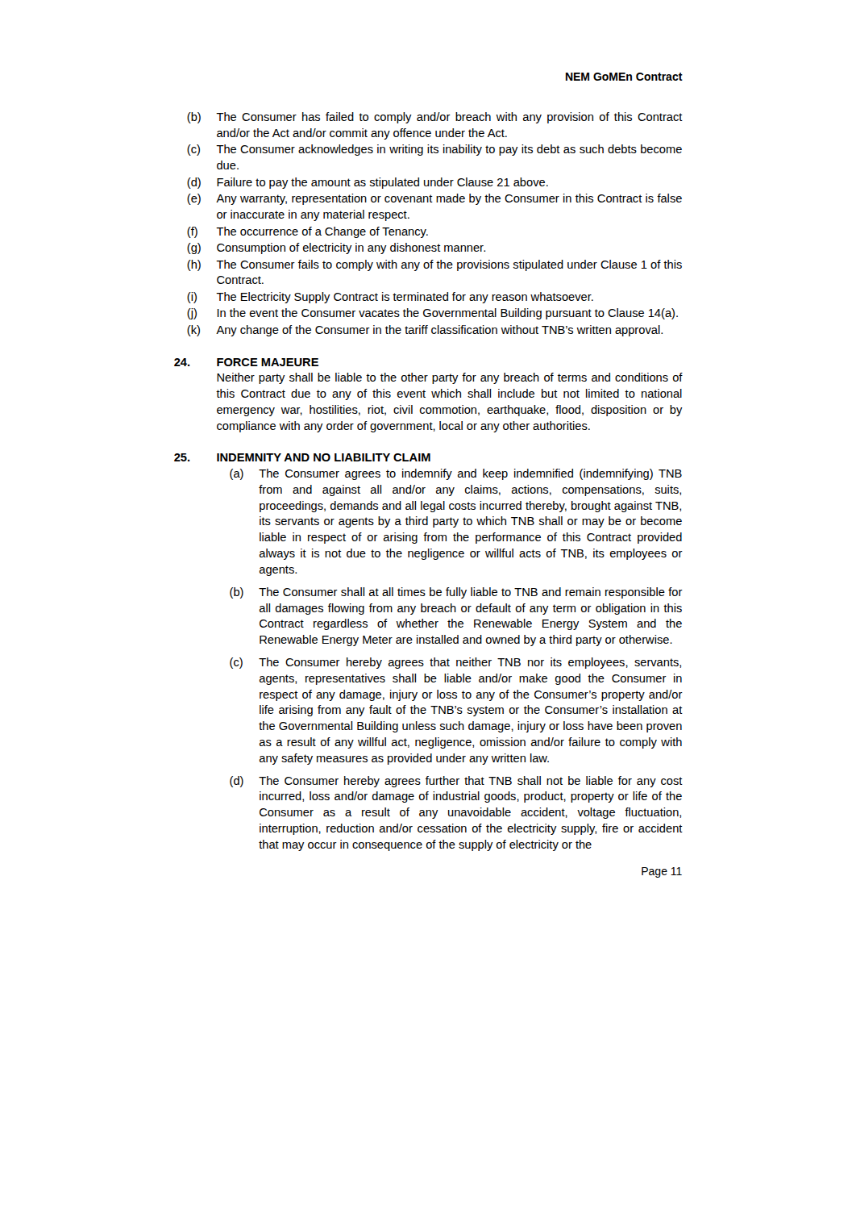NEM GoMEn Contract
(b)
The Consumer has failed to comply and/or breach with any provision of this Contract and/or the Act and/or commit any offence under the Act.
(c)
The Consumer acknowledges in writing its inability to pay its debt as such debts become due.
(d)
Failure to pay the amount as stipulated under Clause 21 above.
(e)
Any warranty, representation or covenant made by the Consumer in this Contract is false or inaccurate in any material respect.
(f)
The occurrence of a Change of Tenancy.
(g)
Consumption of electricity in any dishonest manner.
(h)
The Consumer fails to comply with any of the provisions stipulated under Clause 1 of this Contract.
(i)
The Electricity Supply Contract is terminated for any reason whatsoever.
(j)
In the event the Consumer vacates the Governmental Building pursuant to Clause 14(a).
(k)
Any change of the Consumer in the tariff classification without TNB’s written approval.
24.
FORCE MAJEURE
Neither party shall be liable to the other party for any breach of terms and conditions of this Contract due to any of this event which shall include but not limited to national emergency war, hostilities, riot, civil commotion, earthquake, flood, disposition or by compliance with any order of government, local or any other authorities.
25.
INDEMNITY AND NO LIABILITY CLAIM
(a)
The Consumer agrees to indemnify and keep indemnified (indemnifying) TNB from and against all and/or any claims, actions, compensations, suits, proceedings, demands and all legal costs incurred thereby, brought against TNB, its servants or agents by a third party to which TNB shall or may be or become liable in respect of or arising from the performance of this Contract provided always it is not due to the negligence or willful acts of TNB, its employees or agents.
(b)
The Consumer shall at all times be fully liable to TNB and remain responsible for all damages flowing from any breach or default of any term or obligation in this Contract regardless of whether the Renewable Energy System and the Renewable Energy Meter are installed and owned by a third party or otherwise.
(c)
The Consumer hereby agrees that neither TNB nor its employees, servants, agents, representatives shall be liable and/or make good the Consumer in respect of any damage, injury or loss to any of the Consumer’s property and/or life arising from any fault of the TNB’s system or the Consumer’s installation at the Governmental Building unless such damage, injury or loss have been proven as a result of any willful act, negligence, omission and/or failure to comply with any safety measures as provided under any written law.
(d)
The Consumer hereby agrees further that TNB shall not be liable for any cost incurred, loss and/or damage of industrial goods, product, property or life of the Consumer as a result of any unavoidable accident, voltage fluctuation, interruption, reduction and/or cessation of the electricity supply, fire or accident that may occur in consequence of the supply of electricity or the
Page 11